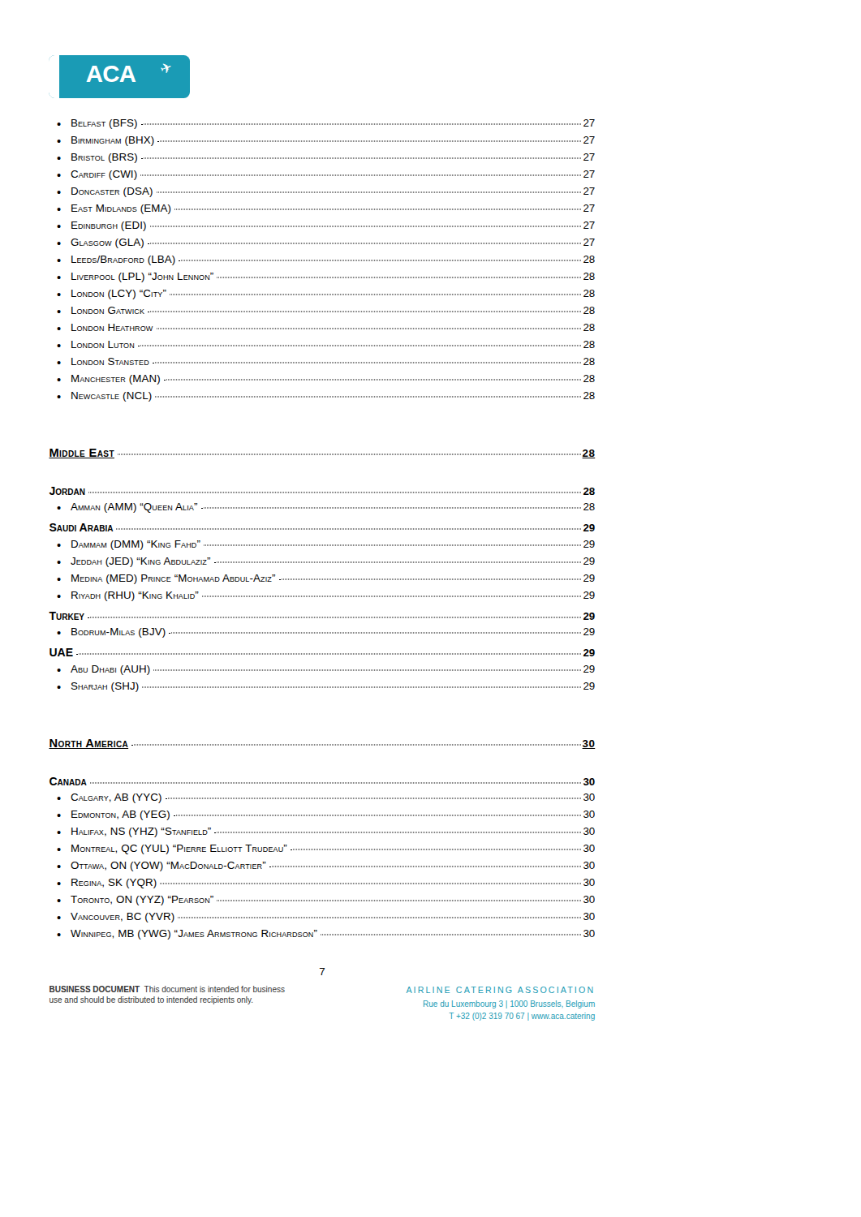ACA
✈
Belfast (BFS) 27
Birmingham (BHX) 27
Bristol (BRS) 27
Cardiff (CWI) 27
Doncaster (DSA) 27
East Midlands (EMA) 27
Edinburgh (EDI) 27
Glasgow (GLA) 27
Leeds/Bradford (LBA) 28
Liverpool (LPL) “John Lennon” 28
London (LCY) “City” 28
London Gatwick 28
London Heathrow 28
London Luton 28
London Stansted 28
Manchester (MAN) 28
Newcastle (NCL) 28
Middle East 28
Jordan 28
Amman (AMM) “Queen Alia” 28
Saudi Arabia 29
Dammam (DMM) “King Fahd” 29
Jeddah (JED) “King Abdulaziz” 29
Medina (MED) Prince “Mohamad Abdul-Aziz” 29
Riyadh (RHU) “King Khalid” 29
Turkey 29
Bodrum-Milas (BJV) 29
UAE 29
Abu Dhabi (AUH) 29
Sharjah (SHJ) 29
North America 30
Canada 30
Calgary, AB (YYC) 30
Edmonton, AB (YEG) 30
Halifax, NS (YHZ) “Stanfield” 30
Montreal, QC (YUL) “Pierre Elliott Trudeau” 30
Ottawa, ON (YOW) “MacDonald-Cartier” 30
Regina, SK (YQR) 30
Toronto, ON (YYZ) “Pearson” 30
Vancouver, BC (YVR) 30
Winnipeg, MB (YWG) “James Armstrong Richardson” 30
7
BUSINESS DOCUMENT This document is intended for business
use and should be distributed to intended recipients only.
AIRLINE CATERING ASSOCIATION
Rue du Luxembourg 3 | 1000 Brussels, Belgium
T +32 (0)2 319 70 67 | www.aca.catering